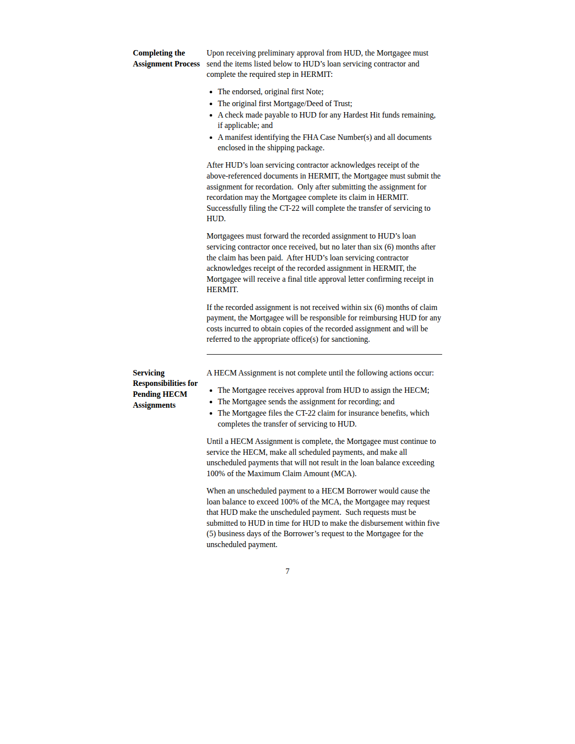| Completing the Assignment Process | Upon receiving preliminary approval from HUD, the Mortgagee must send the items listed below to HUD’s loan servicing contractor and complete the required step in HERMIT: The endorsed, original first Note; The original first Mortgage/Deed of Trust; A check made payable to HUD for any Hardest Hit funds remaining, if applicable; and A manifest identifying the FHA Case Number(s) and all documents enclosed in the shipping package. After HUD’s loan servicing contractor acknowledges receipt of the above-referenced documents in HERMIT, the Mortgagee must submit the assignment for recordation. Only after submitting the assignment for recordation may the Mortgagee complete its claim in HERMIT. Successfully filing the CT-22 will complete the transfer of servicing to HUD. Mortgagees must forward the recorded assignment to HUD’s loan servicing contractor once received, but no later than six (6) months after the claim has been paid. After HUD’s loan servicing contractor acknowledges receipt of the recorded assignment in HERMIT, the Mortgagee will receive a final title approval letter confirming receipt in HERMIT. If the recorded assignment is not received within six (6) months of claim payment, the Mortgagee will be responsible for reimbursing HUD for any costs incurred to obtain copies of the recorded assignment and will be referred to the appropriate office(s) for sanctioning. |
| Servicing Responsibilities for Pending HECM Assignments | A HECM Assignment is not complete until the following actions occur: The Mortgagee receives approval from HUD to assign the HECM; The Mortgagee sends the assignment for recording; and The Mortgagee files the CT-22 claim for insurance benefits, which completes the transfer of servicing to HUD. Until a HECM Assignment is complete, the Mortgagee must continue to service the HECM, make all scheduled payments, and make all unscheduled payments that will not result in the loan balance exceeding 100% of the Maximum Claim Amount (MCA). When an unscheduled payment to a HECM Borrower would cause the loan balance to exceed 100% of the MCA, the Mortgagee may request that HUD make the unscheduled payment. Such requests must be submitted to HUD in time for HUD to make the disbursement within five (5) business days of the Borrower’s request to the Mortgagee for the unscheduled payment. |
7